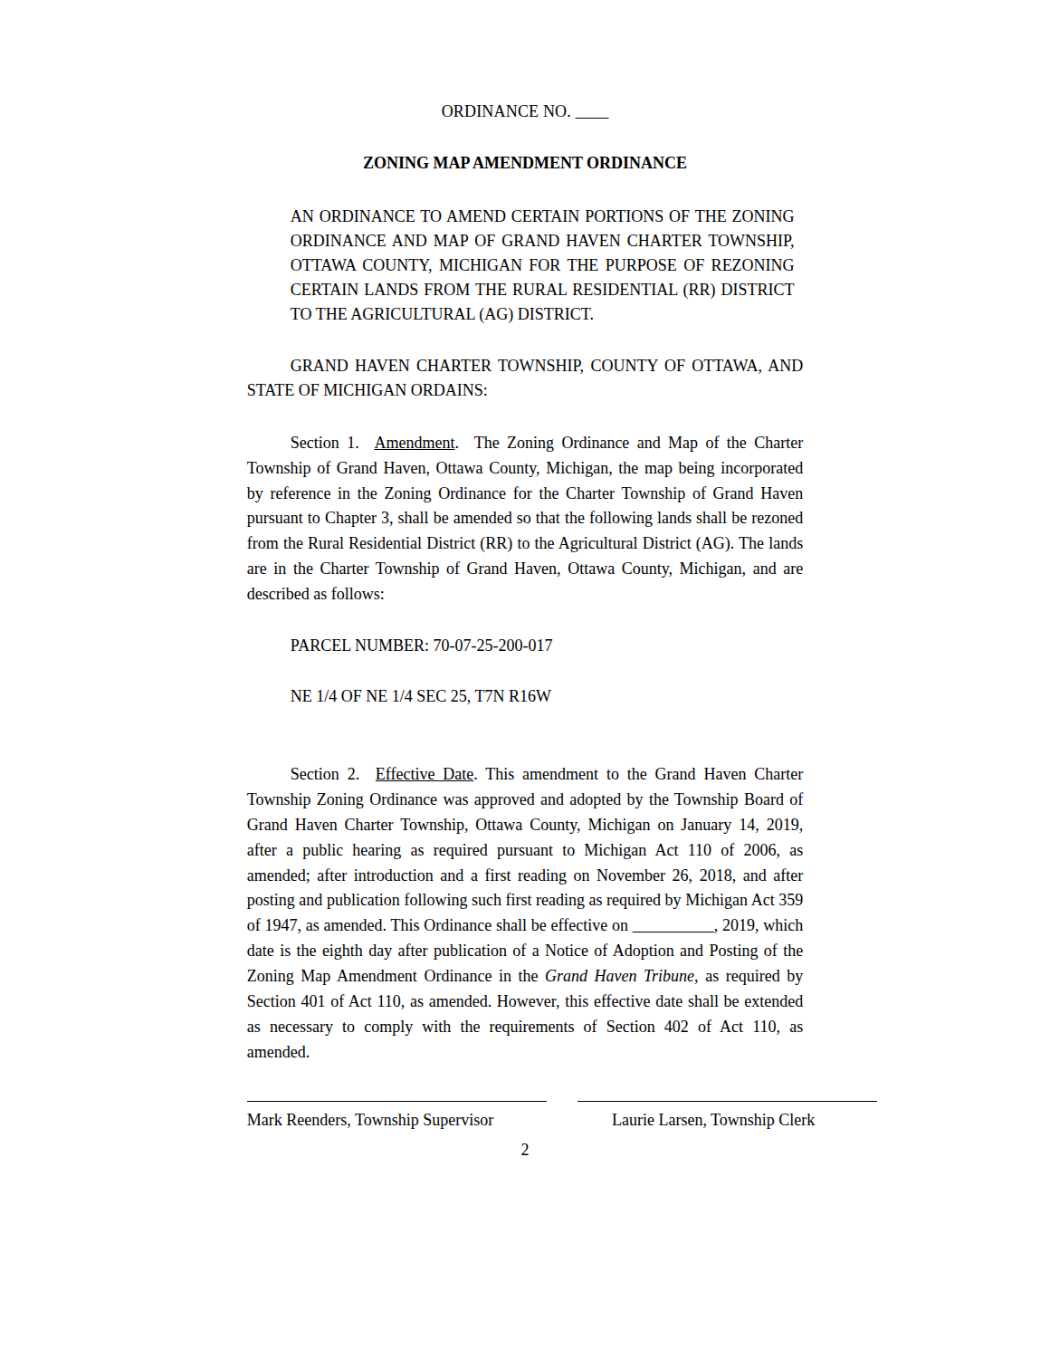ORDINANCE NO. ____
ZONING MAP AMENDMENT ORDINANCE
AN ORDINANCE TO AMEND CERTAIN PORTIONS OF THE ZONING ORDINANCE AND MAP OF GRAND HAVEN CHARTER TOWNSHIP, OTTAWA COUNTY, MICHIGAN FOR THE PURPOSE OF REZONING CERTAIN LANDS FROM THE RURAL RESIDENTIAL (RR) DISTRICT TO THE AGRICULTURAL (AG) DISTRICT.
GRAND HAVEN CHARTER TOWNSHIP, COUNTY OF OTTAWA, AND STATE OF MICHIGAN ORDAINS:
Section 1. Amendment. The Zoning Ordinance and Map of the Charter Township of Grand Haven, Ottawa County, Michigan, the map being incorporated by reference in the Zoning Ordinance for the Charter Township of Grand Haven pursuant to Chapter 3, shall be amended so that the following lands shall be rezoned from the Rural Residential District (RR) to the Agricultural District (AG). The lands are in the Charter Township of Grand Haven, Ottawa County, Michigan, and are described as follows:
PARCEL NUMBER: 70-07-25-200-017
NE 1/4 OF NE 1/4 SEC 25, T7N R16W
Section 2. Effective Date. This amendment to the Grand Haven Charter Township Zoning Ordinance was approved and adopted by the Township Board of Grand Haven Charter Township, Ottawa County, Michigan on January 14, 2019, after a public hearing as required pursuant to Michigan Act 110 of 2006, as amended; after introduction and a first reading on November 26, 2018, and after posting and publication following such first reading as required by Michigan Act 359 of 1947, as amended. This Ordinance shall be effective on __________, 2019, which date is the eighth day after publication of a Notice of Adoption and Posting of the Zoning Map Amendment Ordinance in the Grand Haven Tribune, as required by Section 401 of Act 110, as amended. However, this effective date shall be extended as necessary to comply with the requirements of Section 402 of Act 110, as amended.
| Mark Reenders, Township Supervisor | Laurie Larsen, Township Clerk |
2